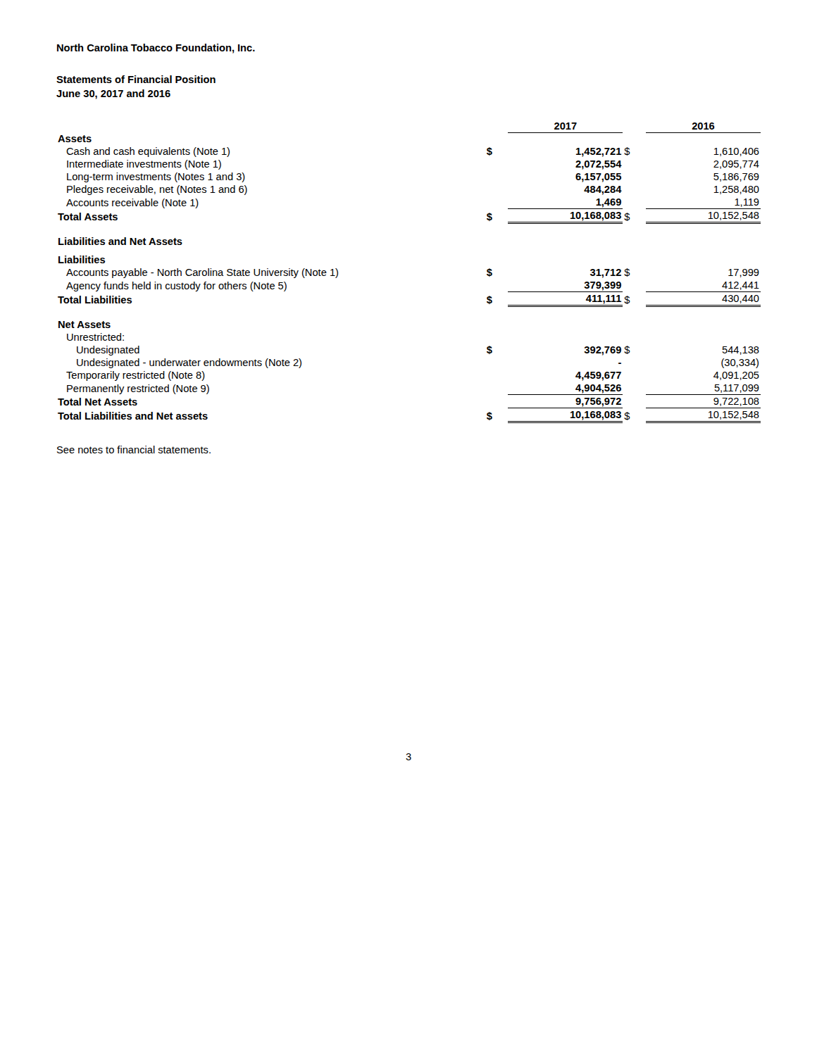North Carolina Tobacco Foundation, Inc.
Statements of Financial Position
June 30, 2017 and 2016
| | | 2017 | | 2016 |
| Assets | | | | |
| Cash and cash equivalents (Note 1) | $ | 1,452,721 | $ | 1,610,406 |
| Intermediate investments (Note 1) | | 2,072,554 | | 2,095,774 |
| Long-term investments (Notes 1 and 3) | | 6,157,055 | | 5,186,769 |
| Pledges receivable, net (Notes 1 and 6) | | 484,284 | | 1,258,480 |
| Accounts receivable (Note 1) | | 1,469 | | 1,119 |
| Total Assets | $ | 10,168,083 | $ | 10,152,548 |
| Liabilities and Net Assets | | | | |
| Liabilities | | | | |
| Accounts payable - North Carolina State University (Note 1) | $ | 31,712 | $ | 17,999 |
| Agency funds held in custody for others (Note 5) | | 379,399 | | 412,441 |
| Total Liabilities | $ | 411,111 | $ | 430,440 |
| Net Assets | | | | |
| Unrestricted: | | | | |
| Undesignated | $ | 392,769 | $ | 544,138 |
| Undesignated - underwater endowments (Note 2) | | - | | (30,334) |
| Temporarily restricted (Note 8) | | 4,459,677 | | 4,091,205 |
| Permanently restricted (Note 9) | | 4,904,526 | | 5,117,099 |
| Total Net Assets | | 9,756,972 | | 9,722,108 |
| Total Liabilities and Net assets | $ | 10,168,083 | $ | 10,152,548 |
See notes to financial statements.
3